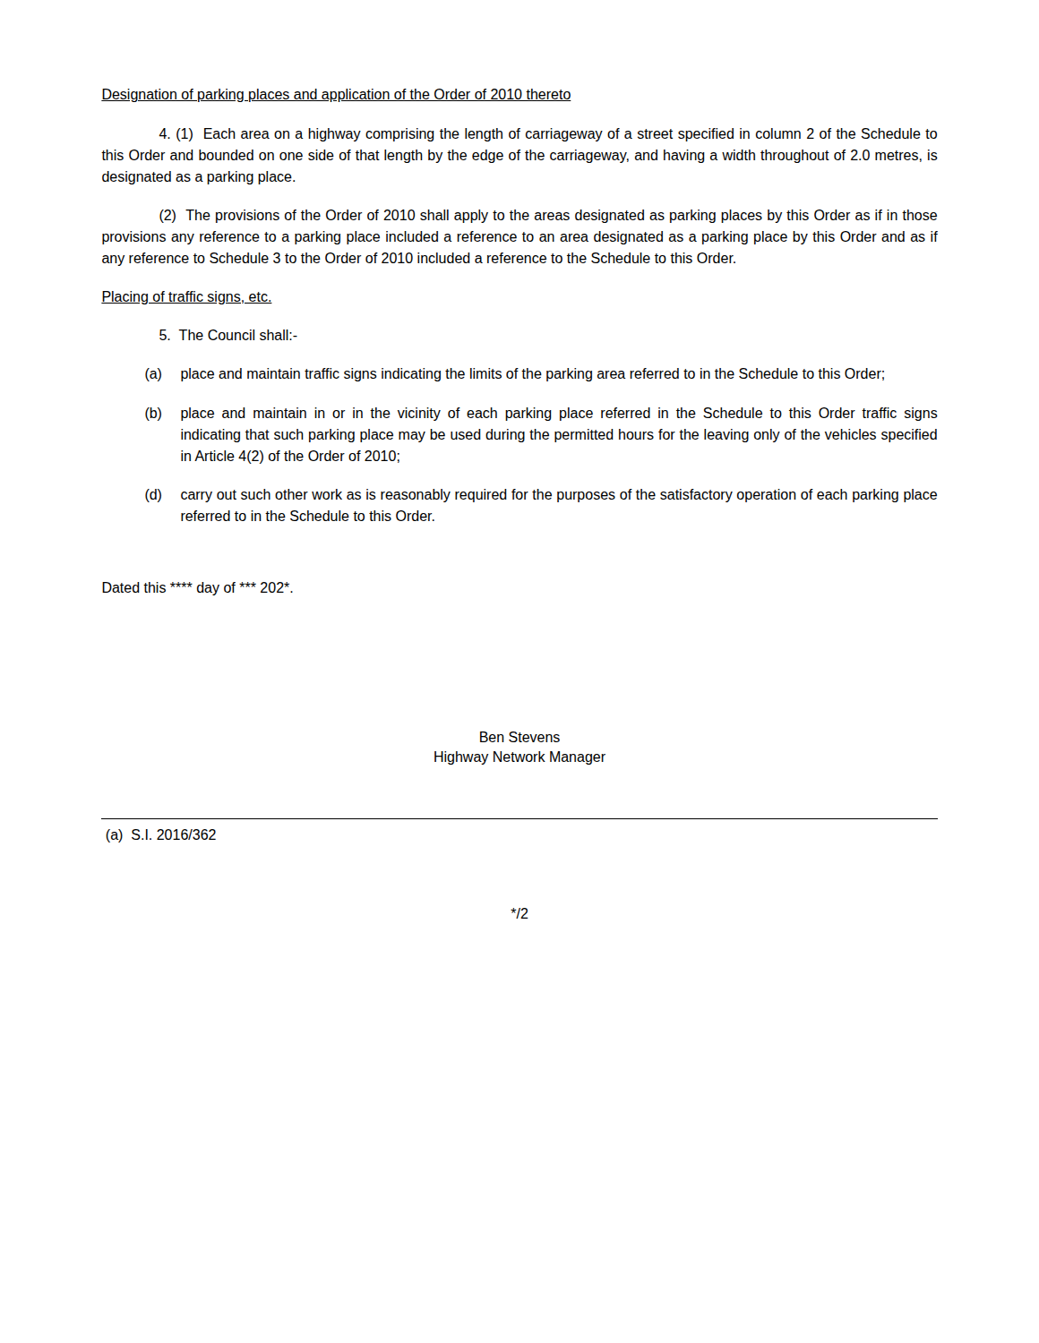Designation of parking places and application of the Order of 2010 thereto
4. (1) Each area on a highway comprising the length of carriageway of a street specified in column 2 of the Schedule to this Order and bounded on one side of that length by the edge of the carriageway, and having a width throughout of 2.0 metres, is designated as a parking place.
(2) The provisions of the Order of 2010 shall apply to the areas designated as parking places by this Order as if in those provisions any reference to a parking place included a reference to an area designated as a parking place by this Order and as if any reference to Schedule 3 to the Order of 2010 included a reference to the Schedule to this Order.
Placing of traffic signs, etc.
5. The Council shall:-
(a) place and maintain traffic signs indicating the limits of the parking area referred to in the Schedule to this Order;
(b) place and maintain in or in the vicinity of each parking place referred in the Schedule to this Order traffic signs indicating that such parking place may be used during the permitted hours for the leaving only of the vehicles specified in Article 4(2) of the Order of 2010;
(d) carry out such other work as is reasonably required for the purposes of the satisfactory operation of each parking place referred to in the Schedule to this Order.
Dated this **** day of *** 202*.
Ben Stevens
Highway Network Manager
(a) S.I. 2016/362
*/2